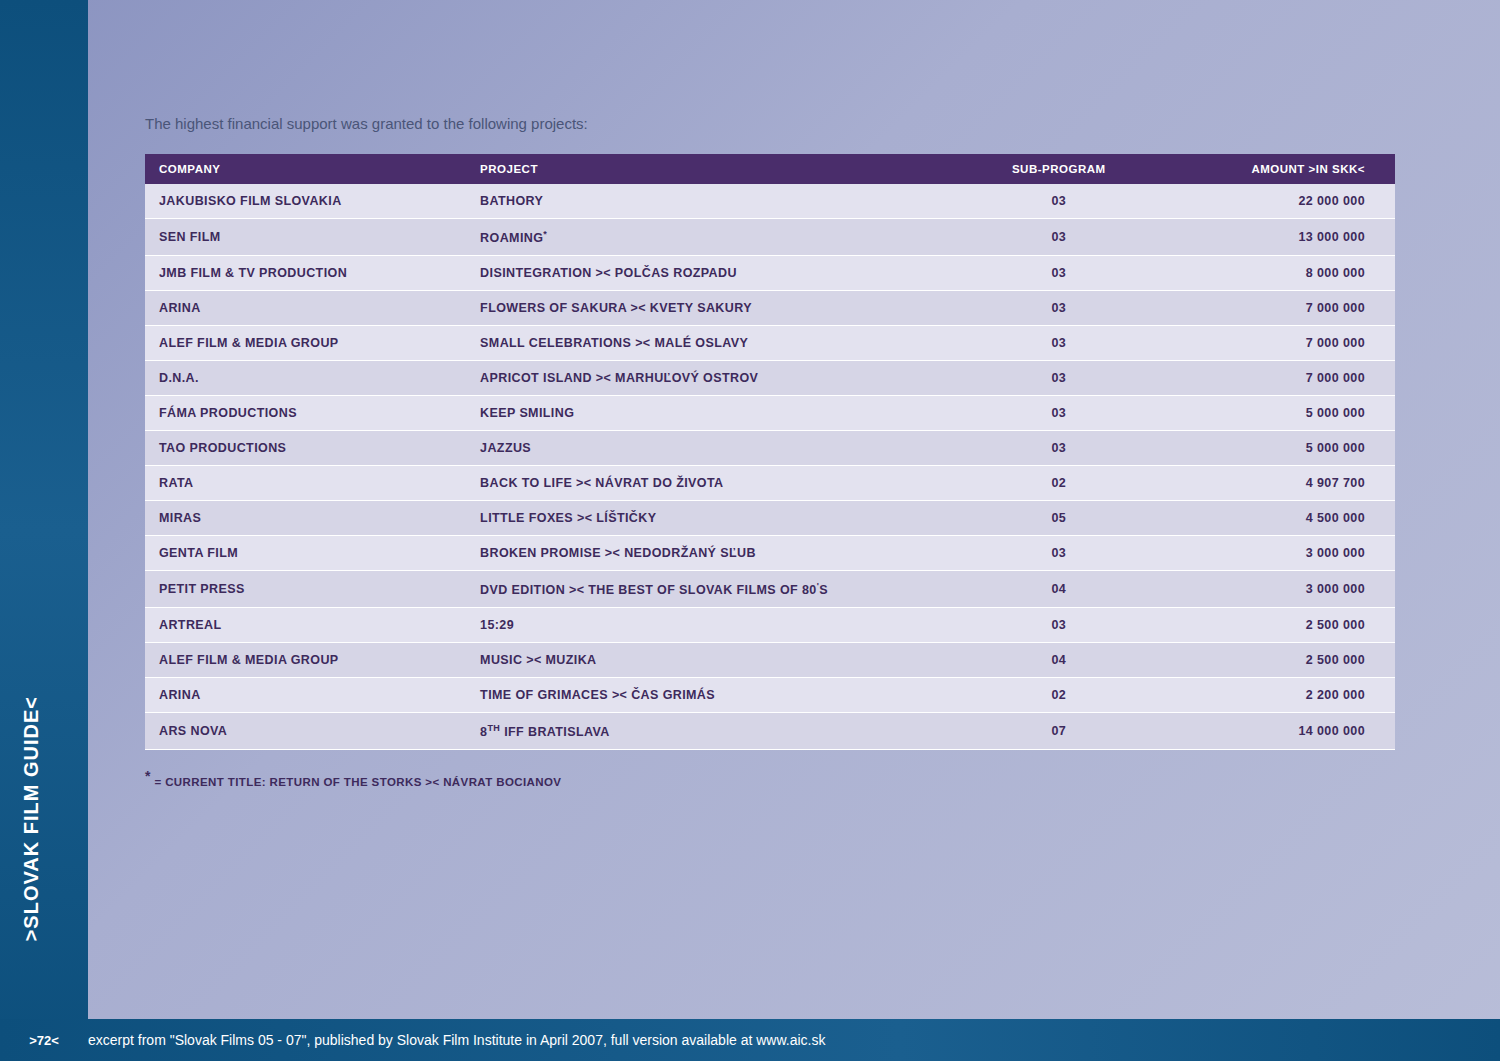>SLOVAK FILM GUIDE<
The highest financial support was granted to the following projects:
| COMPANY | PROJECT | SUB-PROGRAM | AMOUNT >IN SKK< |
| --- | --- | --- | --- |
| JAKUBISKO FILM SLOVAKIA | BATHORY | 03 | 22 000 000 |
| SEN FILM | ROAMING * | 03 | 13 000 000 |
| JMB FILM & TV PRODUCTION | DISINTEGRATION >< POLČAS ROZPADU | 03 | 8 000 000 |
| ARINA | FLOWERS OF SAKURA >< KVETY SAKURY | 03 | 7 000 000 |
| ALEF FILM & MEDIA GROUP | SMALL CELEBRATIONS >< MALÉ OSLAVY | 03 | 7 000 000 |
| D.N.A. | APRICOT ISLAND >< MARHUĽOVÝ OSTROV | 03 | 7 000 000 |
| FÁMA PRODUCTIONS | KEEP SMILING | 03 | 5 000 000 |
| TAO PRODUCTIONS | JAZZUS | 03 | 5 000 000 |
| RATA | BACK TO LIFE >< NÁVRAT DO ŽIVOTA | 02 | 4 907 700 |
| MIRAS | LITTLE FOXES >< LÍŠTIČKY | 05 | 4 500 000 |
| GENTA FILM | BROKEN PROMISE >< NEDODRŽANÝ SĽUB | 03 | 3 000 000 |
| PETIT PRESS | DVD EDITION >< THE BEST OF SLOVAK FILMS OF 80 ' S | 04 | 3 000 000 |
| ARTREAL | 15:29 | 03 | 2 500 000 |
| ALEF FILM & MEDIA GROUP | MUSIC >< MUZIKA | 04 | 2 500 000 |
| ARINA | TIME OF GRIMACES >< ČAS GRIMÁS | 02 | 2 200 000 |
| ARS NOVA | 8 TH IFF BRATISLAVA | 07 | 14 000 000 |
* = CURRENT TITLE: RETURN OF THE STORKS >< NÁVRAT BOCIANOV
>72<
excerpt from "Slovak Films 05 - 07", published by Slovak Film Institute in April 2007, full version available at www.aic.sk